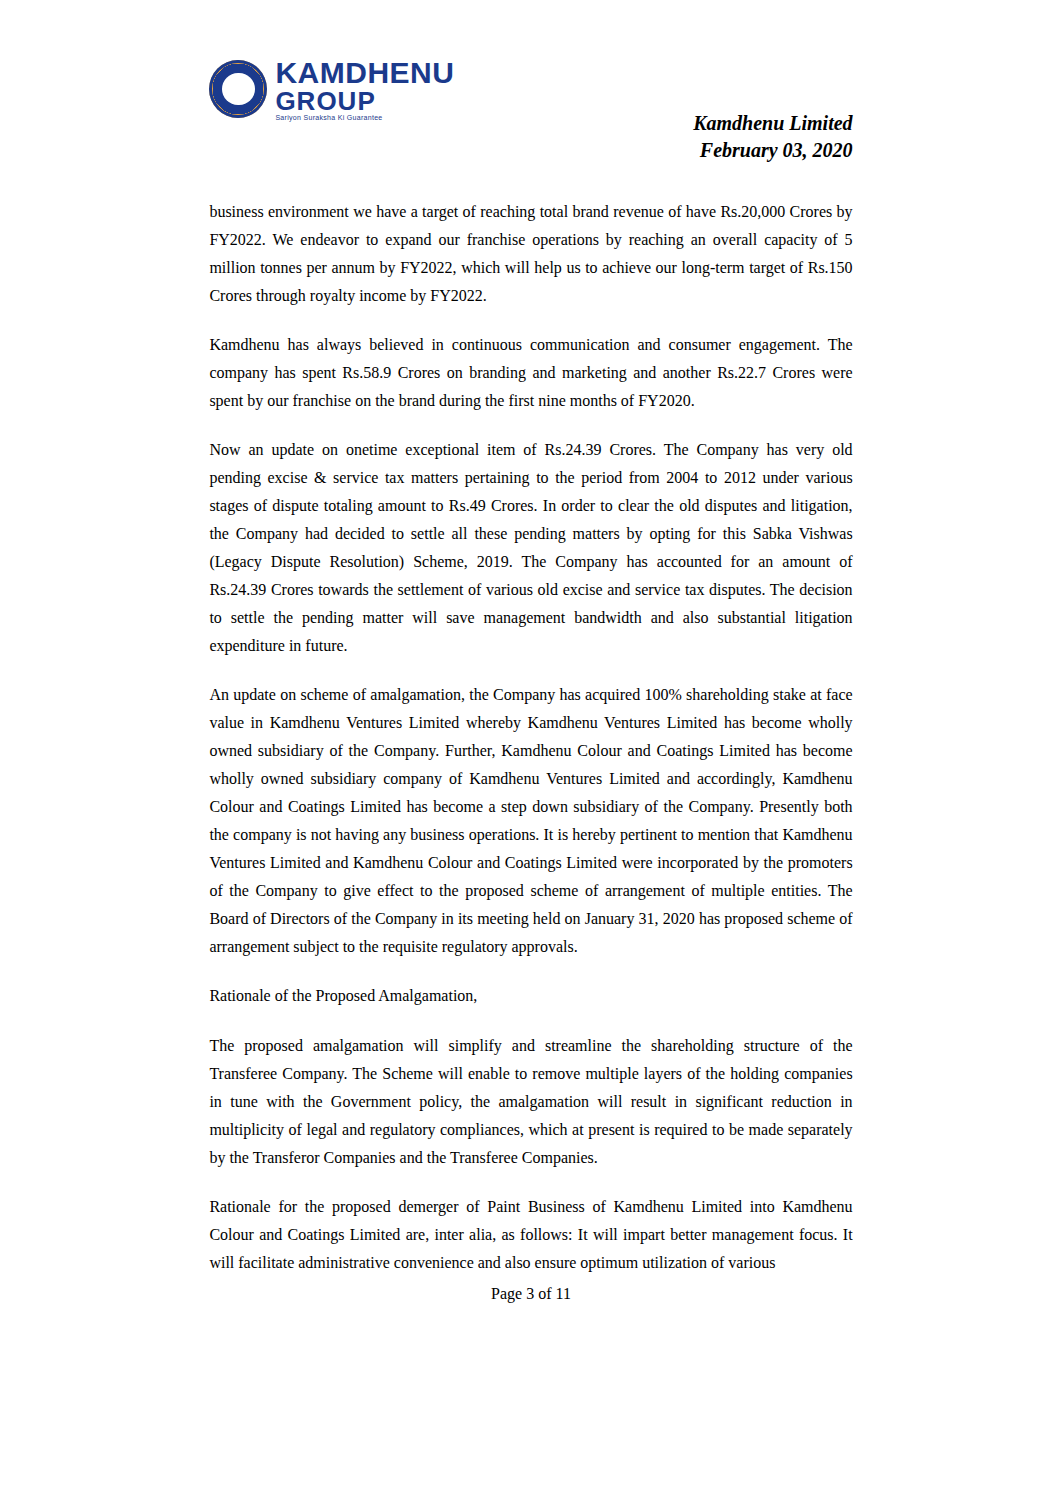KAMDHENU
GROUP
Sariyon Suraksha Ki Guarantee
Kamdhenu Limited
February 03, 2020
business environment we have a target of reaching total brand revenue of have Rs.20,000 Crores by FY2022. We endeavor to expand our franchise operations by reaching an overall capacity of 5 million tonnes per annum by FY2022, which will help us to achieve our long-term target of Rs.150 Crores through royalty income by FY2022.
Kamdhenu has always believed in continuous communication and consumer engagement. The company has spent Rs.58.9 Crores on branding and marketing and another Rs.22.7 Crores were spent by our franchise on the brand during the first nine months of FY2020.
Now an update on onetime exceptional item of Rs.24.39 Crores. The Company has very old pending excise & service tax matters pertaining to the period from 2004 to 2012 under various stages of dispute totaling amount to Rs.49 Crores. In order to clear the old disputes and litigation, the Company had decided to settle all these pending matters by opting for this Sabka Vishwas (Legacy Dispute Resolution) Scheme, 2019. The Company has accounted for an amount of Rs.24.39 Crores towards the settlement of various old excise and service tax disputes. The decision to settle the pending matter will save management bandwidth and also substantial litigation expenditure in future.
An update on scheme of amalgamation, the Company has acquired 100% shareholding stake at face value in Kamdhenu Ventures Limited whereby Kamdhenu Ventures Limited has become wholly owned subsidiary of the Company. Further, Kamdhenu Colour and Coatings Limited has become wholly owned subsidiary company of Kamdhenu Ventures Limited and accordingly, Kamdhenu Colour and Coatings Limited has become a step down subsidiary of the Company. Presently both the company is not having any business operations. It is hereby pertinent to mention that Kamdhenu Ventures Limited and Kamdhenu Colour and Coatings Limited were incorporated by the promoters of the Company to give effect to the proposed scheme of arrangement of multiple entities. The Board of Directors of the Company in its meeting held on January 31, 2020 has proposed scheme of arrangement subject to the requisite regulatory approvals.
Rationale of the Proposed Amalgamation,
The proposed amalgamation will simplify and streamline the shareholding structure of the Transferee Company. The Scheme will enable to remove multiple layers of the holding companies in tune with the Government policy, the amalgamation will result in significant reduction in multiplicity of legal and regulatory compliances, which at present is required to be made separately by the Transferor Companies and the Transferee Companies.
Rationale for the proposed demerger of Paint Business of Kamdhenu Limited into Kamdhenu Colour and Coatings Limited are, inter alia, as follows: It will impart better management focus. It will facilitate administrative convenience and also ensure optimum utilization of various
Page 3 of 11